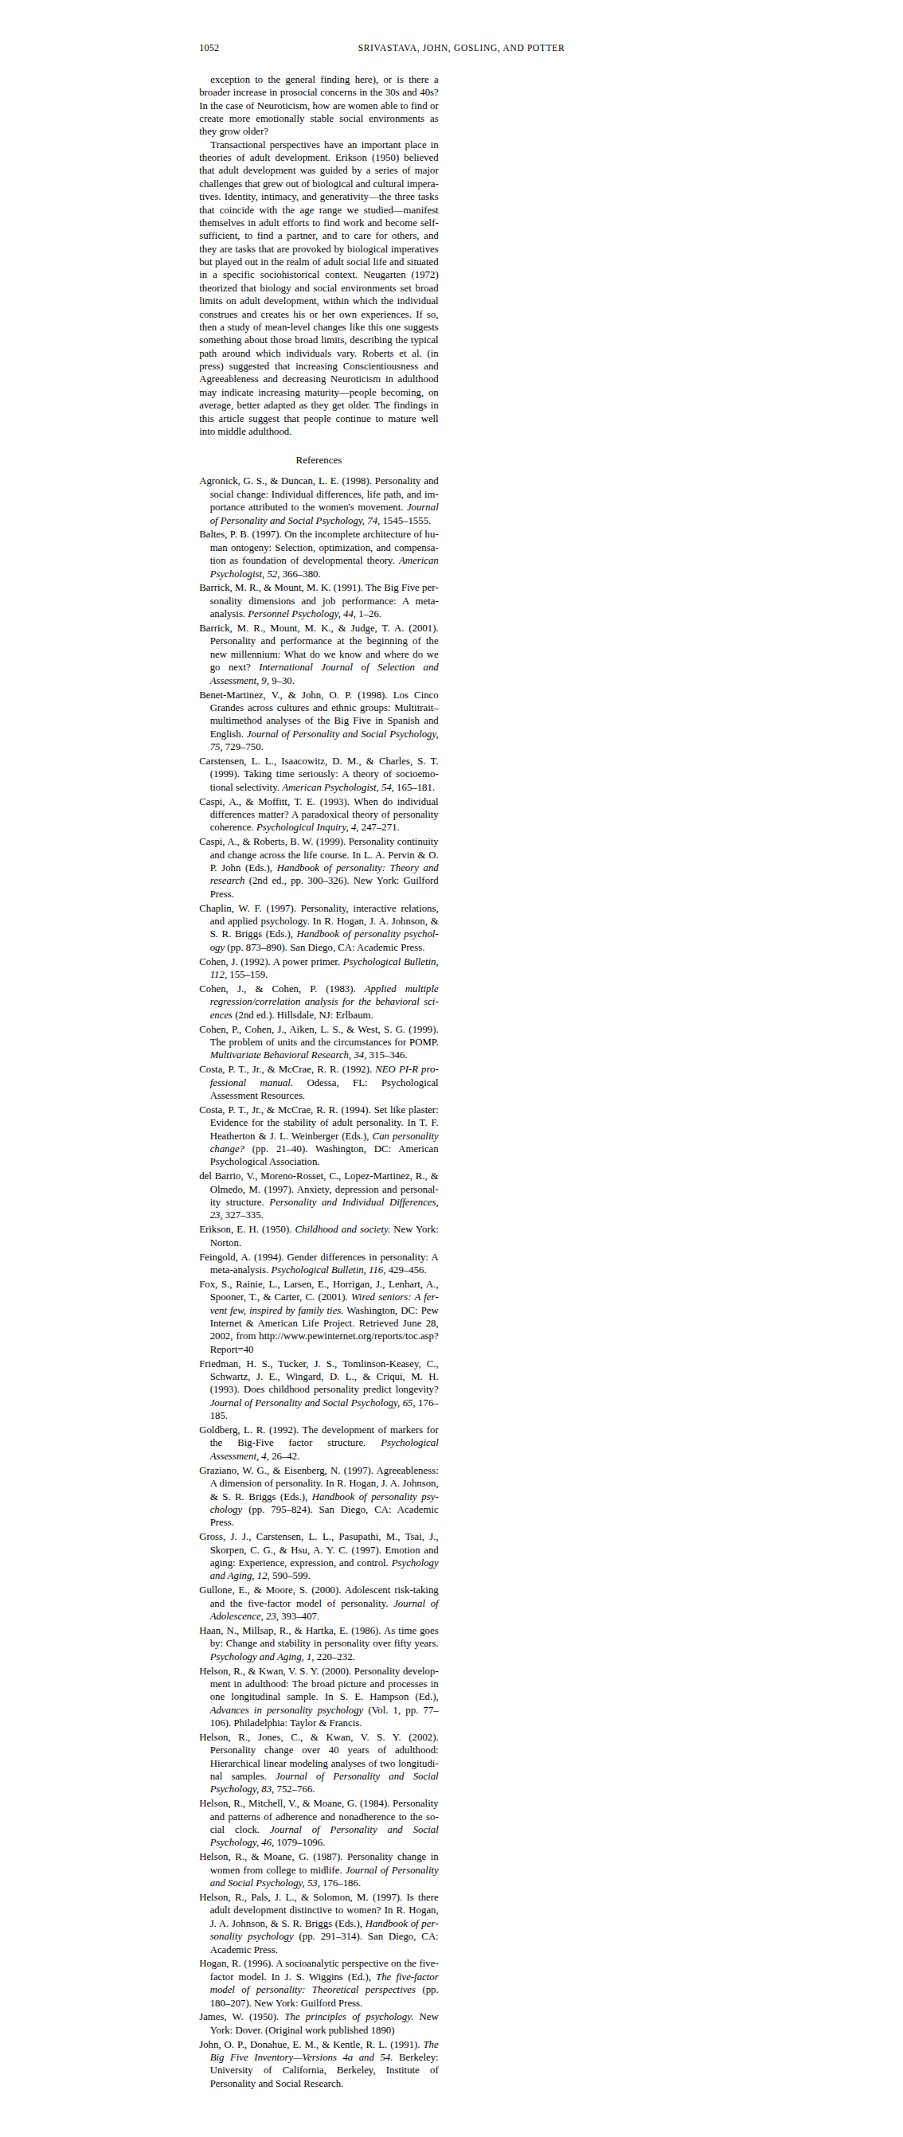1052
Srivastava, John, Gosling, and Potter
exception to the general finding here), or is there a broader increase in prosocial concerns in the 30s and 40s? In the case of Neuroticism, how are women able to find or create more emotionally stable social environments as they grow older?
Transactional perspectives have an important place in theories of adult development. Erikson (1950) believed that adult development was guided by a series of major challenges that grew out of biological and cultural imperatives. Identity, intimacy, and generativity—the three tasks that coincide with the age range we studied—manifest themselves in adult efforts to find work and become self-sufficient, to find a partner, and to care for others, and they are tasks that are provoked by biological imperatives but played out in the realm of adult social life and situated in a specific sociohistorical context. Neugarten (1972) theorized that biology and social environments set broad limits on adult development, within which the individual construes and creates his or her own experiences. If so, then a study of mean-level changes like this one suggests something about those broad limits, describing the typical path around which individuals vary. Roberts et al. (in press) suggested that increasing Conscientiousness and Agreeableness and decreasing Neuroticism in adulthood may indicate increasing maturity—people becoming, on average, better adapted as they get older. The findings in this article suggest that people continue to mature well into middle adulthood.
References
Agronick, G. S., & Duncan, L. E. (1998). Personality and social change: Individual differences, life path, and importance attributed to the women's movement. Journal of Personality and Social Psychology, 74, 1545–1555.
Baltes, P. B. (1997). On the incomplete architecture of human ontogeny: Selection, optimization, and compensation as foundation of developmental theory. American Psychologist, 52, 366–380.
Barrick, M. R., & Mount, M. K. (1991). The Big Five personality dimensions and job performance: A meta-analysis. Personnel Psychology, 44, 1–26.
Barrick, M. R., Mount, M. K., & Judge, T. A. (2001). Personality and performance at the beginning of the new millennium: What do we know and where do we go next? International Journal of Selection and Assessment, 9, 9–30.
Benet-Martinez, V., & John, O. P. (1998). Los Cinco Grandes across cultures and ethnic groups: Multitrait–multimethod analyses of the Big Five in Spanish and English. Journal of Personality and Social Psychology, 75, 729–750.
Carstensen, L. L., Isaacowitz, D. M., & Charles, S. T. (1999). Taking time seriously: A theory of socioemotional selectivity. American Psychologist, 54, 165–181.
Caspi, A., & Moffitt, T. E. (1993). When do individual differences matter? A paradoxical theory of personality coherence. Psychological Inquiry, 4, 247–271.
Caspi, A., & Roberts, B. W. (1999). Personality continuity and change across the life course. In L. A. Pervin & O. P. John (Eds.), Handbook of personality: Theory and research (2nd ed., pp. 300–326). New York: Guilford Press.
Chaplin, W. F. (1997). Personality, interactive relations, and applied psychology. In R. Hogan, J. A. Johnson, & S. R. Briggs (Eds.), Handbook of personality psychology (pp. 873–890). San Diego, CA: Academic Press.
Cohen, J. (1992). A power primer. Psychological Bulletin, 112, 155–159.
Cohen, J., & Cohen, P. (1983). Applied multiple regression/correlation analysis for the behavioral sciences (2nd ed.). Hillsdale, NJ: Erlbaum.
Cohen, P., Cohen, J., Aiken, L. S., & West, S. G. (1999). The problem of units and the circumstances for POMP. Multivariate Behavioral Research, 34, 315–346.
Costa, P. T., Jr., & McCrae, R. R. (1992). NEO PI-R professional manual. Odessa, FL: Psychological Assessment Resources.
Costa, P. T., Jr., & McCrae, R. R. (1994). Set like plaster: Evidence for the stability of adult personality. In T. F. Heatherton & J. L. Weinberger (Eds.), Can personality change? (pp. 21–40). Washington, DC: American Psychological Association.
del Barrio, V., Moreno-Rosset, C., Lopez-Martinez, R., & Olmedo, M. (1997). Anxiety, depression and personality structure. Personality and Individual Differences, 23, 327–335.
Erikson, E. H. (1950). Childhood and society. New York: Norton.
Feingold, A. (1994). Gender differences in personality: A meta-analysis. Psychological Bulletin, 116, 429–456.
Fox, S., Rainie, L., Larsen, E., Horrigan, J., Lenhart, A., Spooner, T., & Carter, C. (2001). Wired seniors: A fervent few, inspired by family ties. Washington, DC: Pew Internet & American Life Project. Retrieved June 28, 2002, from http://www.pewinternet.org/reports/toc.asp?Report=40
Friedman, H. S., Tucker, J. S., Tomlinson-Keasey, C., Schwartz, J. E., Wingard, D. L., & Criqui, M. H. (1993). Does childhood personality predict longevity? Journal of Personality and Social Psychology, 65, 176–185.
Goldberg, L. R. (1992). The development of markers for the Big-Five factor structure. Psychological Assessment, 4, 26–42.
Graziano, W. G., & Eisenberg, N. (1997). Agreeableness: A dimension of personality. In R. Hogan, J. A. Johnson, & S. R. Briggs (Eds.), Handbook of personality psychology (pp. 795–824). San Diego, CA: Academic Press.
Gross, J. J., Carstensen, L. L., Pasupathi, M., Tsai, J., Skorpen, C. G., & Hsu, A. Y. C. (1997). Emotion and aging: Experience, expression, and control. Psychology and Aging, 12, 590–599.
Gullone, E., & Moore, S. (2000). Adolescent risk-taking and the five-factor model of personality. Journal of Adolescence, 23, 393–407.
Haan, N., Millsap, R., & Hartka, E. (1986). As time goes by: Change and stability in personality over fifty years. Psychology and Aging, 1, 220–232.
Helson, R., & Kwan, V. S. Y. (2000). Personality development in adulthood: The broad picture and processes in one longitudinal sample. In S. E. Hampson (Ed.), Advances in personality psychology (Vol. 1, pp. 77–106). Philadelphia: Taylor & Francis.
Helson, R., Jones, C., & Kwan, V. S. Y. (2002). Personality change over 40 years of adulthood: Hierarchical linear modeling analyses of two longitudinal samples. Journal of Personality and Social Psychology, 83, 752–766.
Helson, R., Mitchell, V., & Moane, G. (1984). Personality and patterns of adherence and nonadherence to the social clock. Journal of Personality and Social Psychology, 46, 1079–1096.
Helson, R., & Moane, G. (1987). Personality change in women from college to midlife. Journal of Personality and Social Psychology, 53, 176–186.
Helson, R., Pals, J. L., & Solomon, M. (1997). Is there adult development distinctive to women? In R. Hogan, J. A. Johnson, & S. R. Briggs (Eds.), Handbook of personality psychology (pp. 291–314). San Diego, CA: Academic Press.
Hogan, R. (1996). A socioanalytic perspective on the five-factor model. In J. S. Wiggins (Ed.), The five-factor model of personality: Theoretical perspectives (pp. 180–207). New York: Guilford Press.
James, W. (1950). The principles of psychology. New York: Dover. (Original work published 1890)
John, O. P., Donahue, E. M., & Kentle, R. L. (1991). The Big Five Inventory—Versions 4a and 54. Berkeley: University of California, Berkeley, Institute of Personality and Social Research.